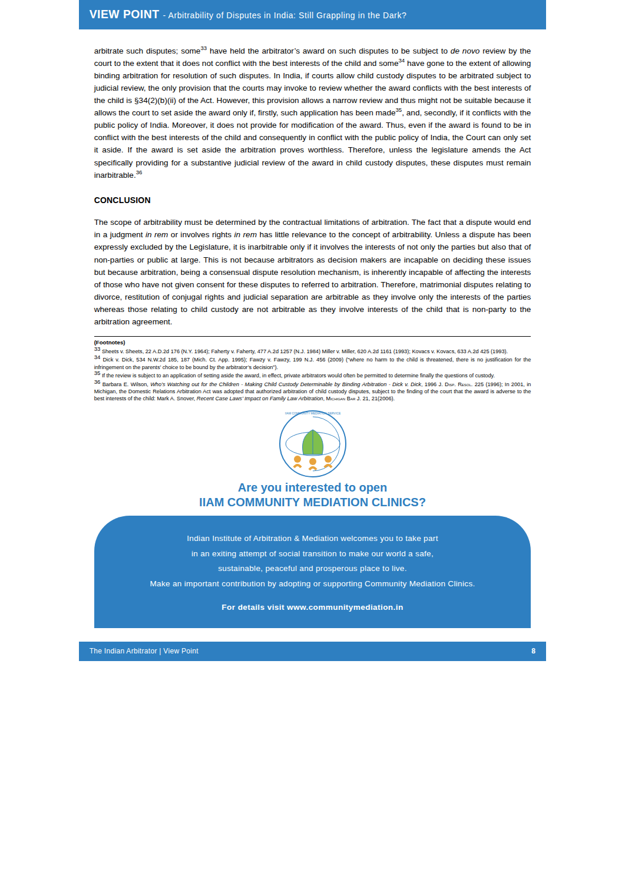VIEW POINT - Arbitrability of Disputes in India: Still Grappling in the Dark?
arbitrate such disputes; some33 have held the arbitrator’s award on such disputes to be subject to de novo review by the court to the extent that it does not conflict with the best interests of the child and some34 have gone to the extent of allowing binding arbitration for resolution of such disputes. In India, if courts allow child custody disputes to be arbitrated subject to judicial review, the only provision that the courts may invoke to review whether the award conflicts with the best interests of the child is §34(2)(b)(ii) of the Act. However, this provision allows a narrow review and thus might not be suitable because it allows the court to set aside the award only if, firstly, such application has been made35, and, secondly, if it conflicts with the public policy of India. Moreover, it does not provide for modification of the award. Thus, even if the award is found to be in conflict with the best interests of the child and consequently in conflict with the public policy of India, the Court can only set it aside. If the award is set aside the arbitration proves worthless. Therefore, unless the legislature amends the Act specifically providing for a substantive judicial review of the award in child custody disputes, these disputes must remain inarbitrable.36
CONCLUSION
The scope of arbitrability must be determined by the contractual limitations of arbitration. The fact that a dispute would end in a judgment in rem or involves rights in rem has little relevance to the concept of arbitrability. Unless a dispute has been expressly excluded by the Legislature, it is inarbitrable only if it involves the interests of not only the parties but also that of non-parties or public at large. This is not because arbitrators as decision makers are incapable on deciding these issues but because arbitration, being a consensual dispute resolution mechanism, is inherently incapable of affecting the interests of those who have not given consent for these disputes to referred to arbitration. Therefore, matrimonial disputes relating to divorce, restitution of conjugal rights and judicial separation are arbitrable as they involve only the interests of the parties whereas those relating to child custody are not arbitrable as they involve interests of the child that is non-party to the arbitration agreement.
(Footnotes)
33 Sheets v. Sheets, 22 A.D.2d 176 (N.Y. 1964); Faherty v. Faherty, 477 A.2d 1257 (N.J. 1984) Miller v. Miller, 620 A.2d 1161 (1993); Kovacs v. Kovacs, 633 A.2d 425 (1993).
34 Dick v. Dick, 534 N.W.2d 185, 187 (Mich. Ct. App. 1995); Fawzy v. Fawzy, 199 N.J. 456 (2009) (“where no harm to the child is threatened, there is no justification for the infringement on the parents’ choice to be bound by the arbitrator’s decision”).
35 If the review is subject to an application of setting aside the award, in effect, private arbitrators would often be permitted to determine finally the questions of custody.
36 Barbara E. Wilson, Who’s Watching out for the Children - Making Child Custody Determinable by Binding Arbitration - Dick v. Dick, 1996 J. Disp. Resol. 225 (1996); In 2001, in Michigan, the Domestic Relations Arbitration Act was adopted that authorized arbitration of child custody disputes, subject to the finding of the court that the award is adverse to the best interests of the child: Mark A. Snover, Recent Case Laws’ Impact on Family Law Arbitration, Michigan Bar J. 21, 21(2006).
IIAM COMMUNITY MEDIATION SERVICE
Are you interested to open
IIAM COMMUNITY MEDIATION CLINICS?
Indian Institute of Arbitration & Mediation welcomes you to take part
in an exiting attempt of social transition to make our world a safe,
sustainable, peaceful and prosperous place to live.
Make an important contribution by adopting or supporting Community Mediation Clinics. For details visit www.communitymediation.in
The Indian Arbitrator | View Point 8